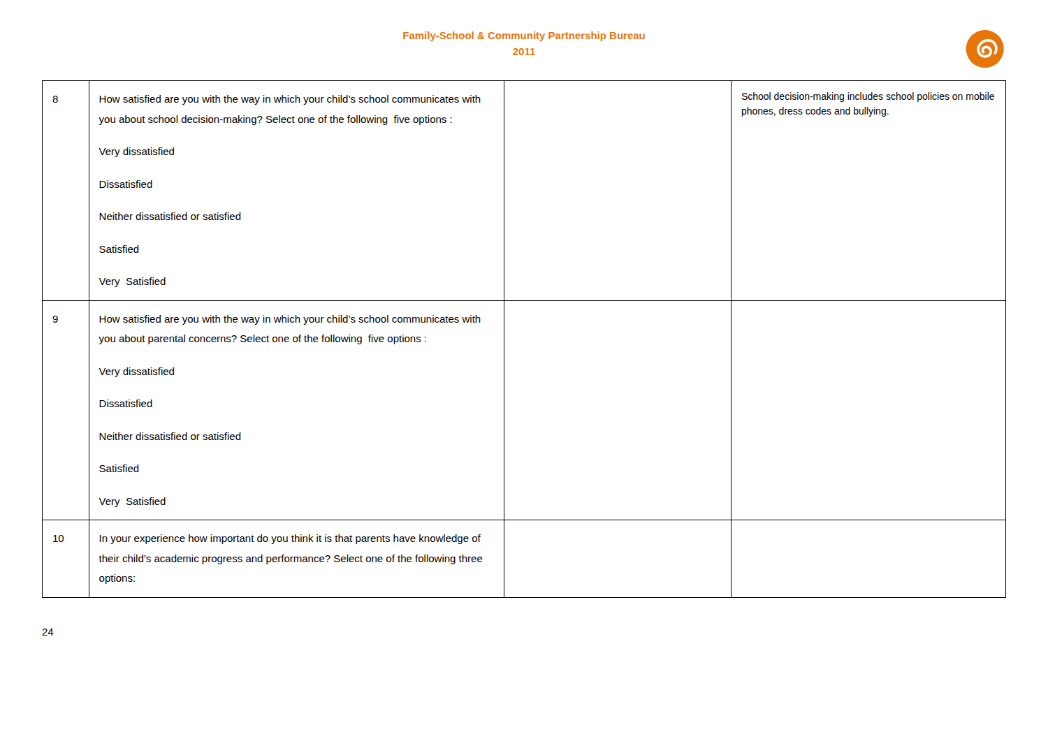Family-School & Community Partnership Bureau
2011
| 8 | How satisfied are you with the way in which your child’s school communicates with you about school decision-making? Select one of the following five options : Very dissatisfied Dissatisfied Neither dissatisfied or satisfied Satisfied Very Satisfied | | School decision-making includes school policies on mobile phones, dress codes and bullying. |
| 9 | How satisfied are you with the way in which your child’s school communicates with you about parental concerns? Select one of the following five options : Very dissatisfied Dissatisfied Neither dissatisfied or satisfied Satisfied Very Satisfied | | |
| 10 | In your experience how important do you think it is that parents have knowledge of their child’s academic progress and performance? Select one of the following three options: | | |
24